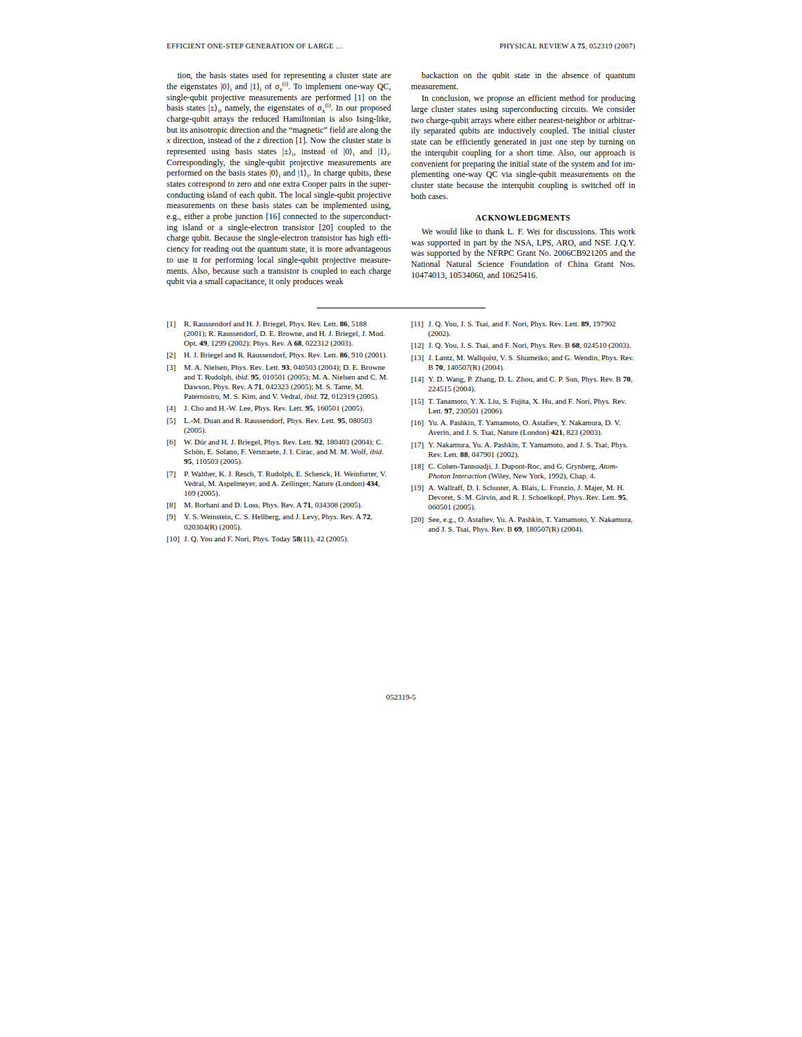Efficient one-step generation of large …
Physical Review A 75, 052319 (2007)
tion, the basis states used for representing a cluster state are the eigenstates |0⟩i and |1⟩i of σz(i). To implement one-way QC, single-qubit projective measurements are performed [1] on the basis states |±⟩i, namely, the eigenstates of σx(i). In our proposed charge-qubit arrays the reduced Hamiltonian is also Ising-like, but its anisotropic direction and the “magnetic” field are along the x direction, instead of the z direction [1]. Now the cluster state is represented using basis states |±⟩i, instead of |0⟩i and |1⟩i. Correspondingly, the single-qubit projective measurements are performed on the basis states |0⟩i and |1⟩i. In charge qubits, these states correspond to zero and one extra Cooper pairs in the superconducting island of each qubit. The local single-qubit projective measurements on these basis states can be implemented using, e.g., either a probe junction [16] connected to the superconducting island or a single-electron transistor [20] coupled to the charge qubit. Because the single-electron transistor has high efficiency for reading out the quantum state, it is more advantageous to use it for performing local single-qubit projective measurements. Also, because such a transistor is coupled to each charge qubit via a small capacitance, it only produces weak
backaction on the qubit state in the absence of quantum measurement.
In conclusion, we propose an efficient method for producing large cluster states using superconducting circuits. We consider two charge-qubit arrays where either nearest-neighbor or arbitrarily separated qubits are inductively coupled. The initial cluster state can be efficiently generated in just one step by turning on the interqubit coupling for a short time. Also, our approach is convenient for preparing the initial state of the system and for implementing one-way QC via single-qubit measurements on the cluster state because the interqubit coupling is switched off in both cases.
Acknowledgments
We would like to thank L. F. Wei for discussions. This work was supported in part by the NSA, LPS, ARO, and NSF. J.Q.Y. was supported by the NFRPC Grant No. 2006CB921205 and the National Natural Science Foundation of China Grant Nos. 10474013, 10534060, and 10625416.
[1] R. Raussendorf and H. J. Briegel, Phys. Rev. Lett. 86, 5188 (2001); R. Raussendorf, D. E. Browne, and H. J. Briegel, J. Mod. Opt. 49, 1299 (2002); Phys. Rev. A 68, 022312 (2003).
[2] H. J. Briegel and R. Raussendorf, Phys. Rev. Lett. 86, 910 (2001).
[3] M. A. Nielsen, Phys. Rev. Lett. 93, 040503 (2004); D. E. Browne and T. Rudolph, ibid. 95, 010501 (2005); M. A. Nielsen and C. M. Dawson, Phys. Rev. A 71, 042323 (2005); M. S. Tame, M. Paternostro, M. S. Kim, and V. Vedral, ibid. 72, 012319 (2005).
[4] J. Cho and H.-W. Lee, Phys. Rev. Lett. 95, 160501 (2005).
[5] L.-M. Duan and R. Raussendorf, Phys. Rev. Lett. 95, 080503 (2005).
[6] W. Dür and H. J. Briegel, Phys. Rev. Lett. 92, 180403 (2004); C. Schön, E. Solano, F. Verstraete, J. I. Cirac, and M. M. Wolf, ibid. 95, 110503 (2005).
[7] P. Walther, K. J. Resch, T. Rudolph, E. Schenck, H. Weinfurter, V. Vedral, M. Aspelmeyer, and A. Zeilinger, Nature (London) 434, 169 (2005).
[8] M. Borhani and D. Loss, Phys. Rev. A 71, 034308 (2005).
[9] Y. S. Weinstein, C. S. Hellberg, and J. Levy, Phys. Rev. A 72, 020304(R) (2005).
[10] J. Q. You and F. Nori, Phys. Today 58(11), 42 (2005).
[11] J. Q. You, J. S. Tsai, and F. Nori, Phys. Rev. Lett. 89, 197902 (2002).
[12] J. Q. You, J. S. Tsai, and F. Nori, Phys. Rev. B 68, 024510 (2003).
[13] J. Lantz, M. Wallquist, V. S. Shumeiko, and G. Wendin, Phys. Rev. B 70, 140507(R) (2004).
[14] Y. D. Wang, P. Zhang, D. L. Zhou, and C. P. Sun, Phys. Rev. B 70, 224515 (2004).
[15] T. Tanamoto, Y. X. Liu, S. Fujita, X. Hu, and F. Nori, Phys. Rev. Lett. 97, 230501 (2006).
[16] Yu. A. Pashkin, T. Yamamoto, O. Astafiev, Y. Nakamura, D. V. Averin, and J. S. Tsai, Nature (London) 421, 823 (2003).
[17] Y. Nakamura, Yu. A. Pashkin, T. Yamamoto, and J. S. Tsai, Phys. Rev. Lett. 88, 047901 (2002).
[18] C. Cohen-Tannoudji, J. Dupont-Roc, and G. Grynberg, Atom-Photon Interaction (Wiley, New York, 1992), Chap. 4.
[19] A. Wallraff, D. I. Schuster, A. Blais, L. Frunzio, J. Majer, M. H. Devoret, S. M. Girvin, and R. J. Schoelkopf, Phys. Rev. Lett. 95, 060501 (2005).
[20] See, e.g., O. Astafiev, Yu. A. Pashkin, T. Yamamoto, Y. Nakamura, and J. S. Tsai, Phys. Rev. B 69, 180507(R) (2004).
052319-5